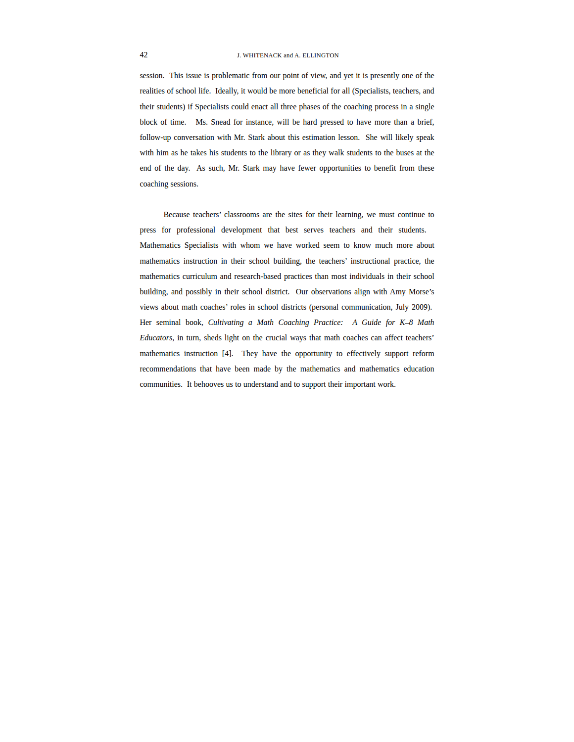42
J. WHITENACK and A. ELLINGTON
session. This issue is problematic from our point of view, and yet it is presently one of the realities of school life. Ideally, it would be more beneficial for all (Specialists, teachers, and their students) if Specialists could enact all three phases of the coaching process in a single block of time. Ms. Snead for instance, will be hard pressed to have more than a brief, follow-up conversation with Mr. Stark about this estimation lesson. She will likely speak with him as he takes his students to the library or as they walk students to the buses at the end of the day. As such, Mr. Stark may have fewer opportunities to benefit from these coaching sessions.
Because teachers’ classrooms are the sites for their learning, we must continue to press for professional development that best serves teachers and their students. Mathematics Specialists with whom we have worked seem to know much more about mathematics instruction in their school building, the teachers’ instructional practice, the mathematics curriculum and research-based practices than most individuals in their school building, and possibly in their school district. Our observations align with Amy Morse’s views about math coaches’ roles in school districts (personal communication, July 2009). Her seminal book, Cultivating a Math Coaching Practice: A Guide for K–8 Math Educators, in turn, sheds light on the crucial ways that math coaches can affect teachers’ mathematics instruction [4]. They have the opportunity to effectively support reform recommendations that have been made by the mathematics and mathematics education communities. It behooves us to understand and to support their important work.